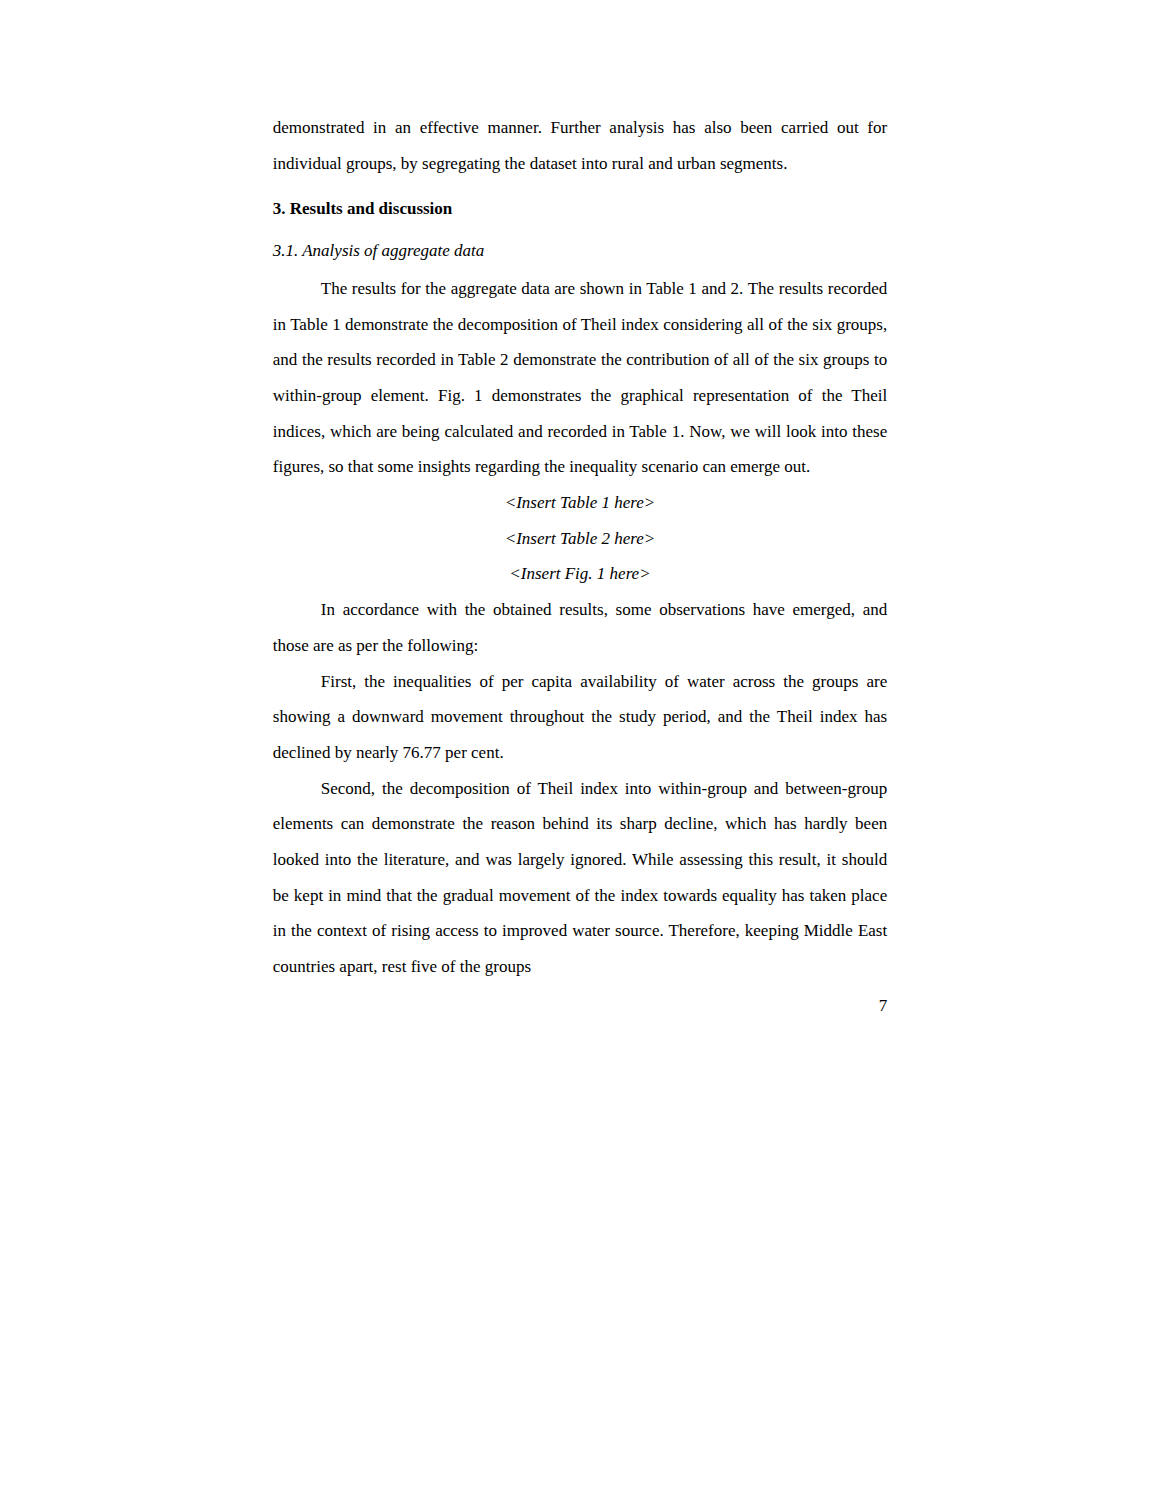demonstrated in an effective manner. Further analysis has also been carried out for individual groups, by segregating the dataset into rural and urban segments.
3. Results and discussion
3.1. Analysis of aggregate data
The results for the aggregate data are shown in Table 1 and 2. The results recorded in Table 1 demonstrate the decomposition of Theil index considering all of the six groups, and the results recorded in Table 2 demonstrate the contribution of all of the six groups to within-group element. Fig. 1 demonstrates the graphical representation of the Theil indices, which are being calculated and recorded in Table 1. Now, we will look into these figures, so that some insights regarding the inequality scenario can emerge out.
<Insert Table 1 here>
<Insert Table 2 here>
<Insert Fig. 1 here>
In accordance with the obtained results, some observations have emerged, and those are as per the following:
First, the inequalities of per capita availability of water across the groups are showing a downward movement throughout the study period, and the Theil index has declined by nearly 76.77 per cent.
Second, the decomposition of Theil index into within-group and between-group elements can demonstrate the reason behind its sharp decline, which has hardly been looked into the literature, and was largely ignored. While assessing this result, it should be kept in mind that the gradual movement of the index towards equality has taken place in the context of rising access to improved water source. Therefore, keeping Middle East countries apart, rest five of the groups
7